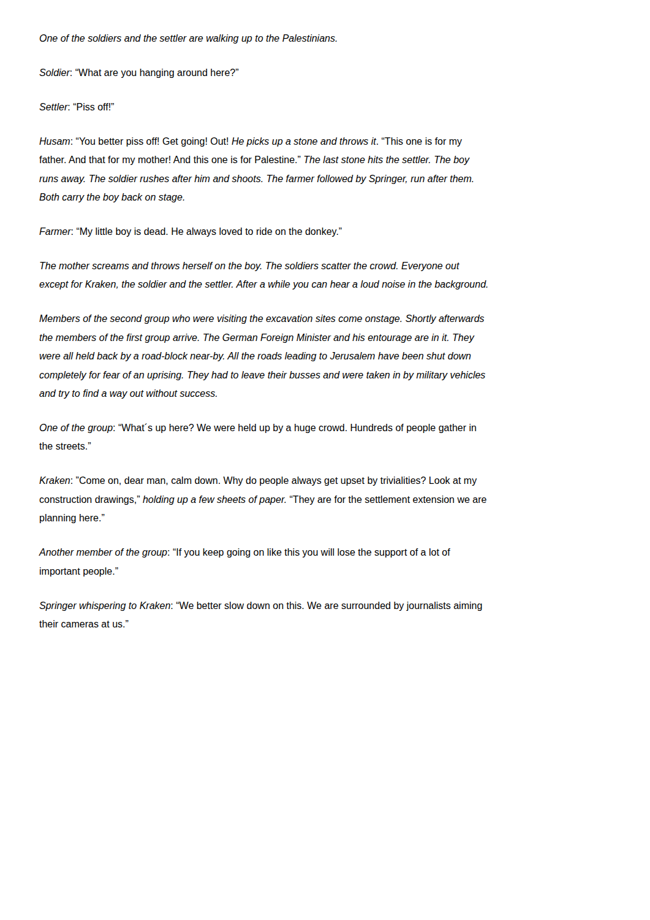One of the soldiers and the settler are walking up to the Palestinians.
Soldier: “What are you hanging around here?”
Settler: “Piss off!”
Husam: “You better piss off! Get going! Out! He picks up a stone and throws it. “This one is for my father. And that for my mother! And this one is for Palestine.” The last stone hits the settler. The boy runs away. The soldier rushes after him and shoots. The farmer followed by Springer, run after them. Both carry the boy back on stage.
Farmer: “My little boy is dead. He always loved to ride on the donkey.”
The mother screams and throws herself on the boy. The soldiers scatter the crowd. Everyone out except for Kraken, the soldier and the settler. After a while you can hear a loud noise in the background.
Members of the second group who were visiting the excavation sites come onstage. Shortly afterwards the members of the first group arrive. The German Foreign Minister and his entourage are in it. They were all held back by a road-block near-by. All the roads leading to Jerusalem have been shut down completely for fear of an uprising. They had to leave their busses and were taken in by military vehicles and try to find a way out without success.
One of the group: “What´s up here? We were held up by a huge crowd. Hundreds of people gather in the streets.”
Kraken: ”Come on, dear man, calm down. Why do people always get upset by trivialities? Look at my construction drawings,” holding up a few sheets of paper. “They are for the settlement extension we are planning here.”
Another member of the group: “If you keep going on like this you will lose the support of a lot of important people.”
Springer whispering to Kraken: “We better slow down on this. We are surrounded by journalists aiming their cameras at us.”